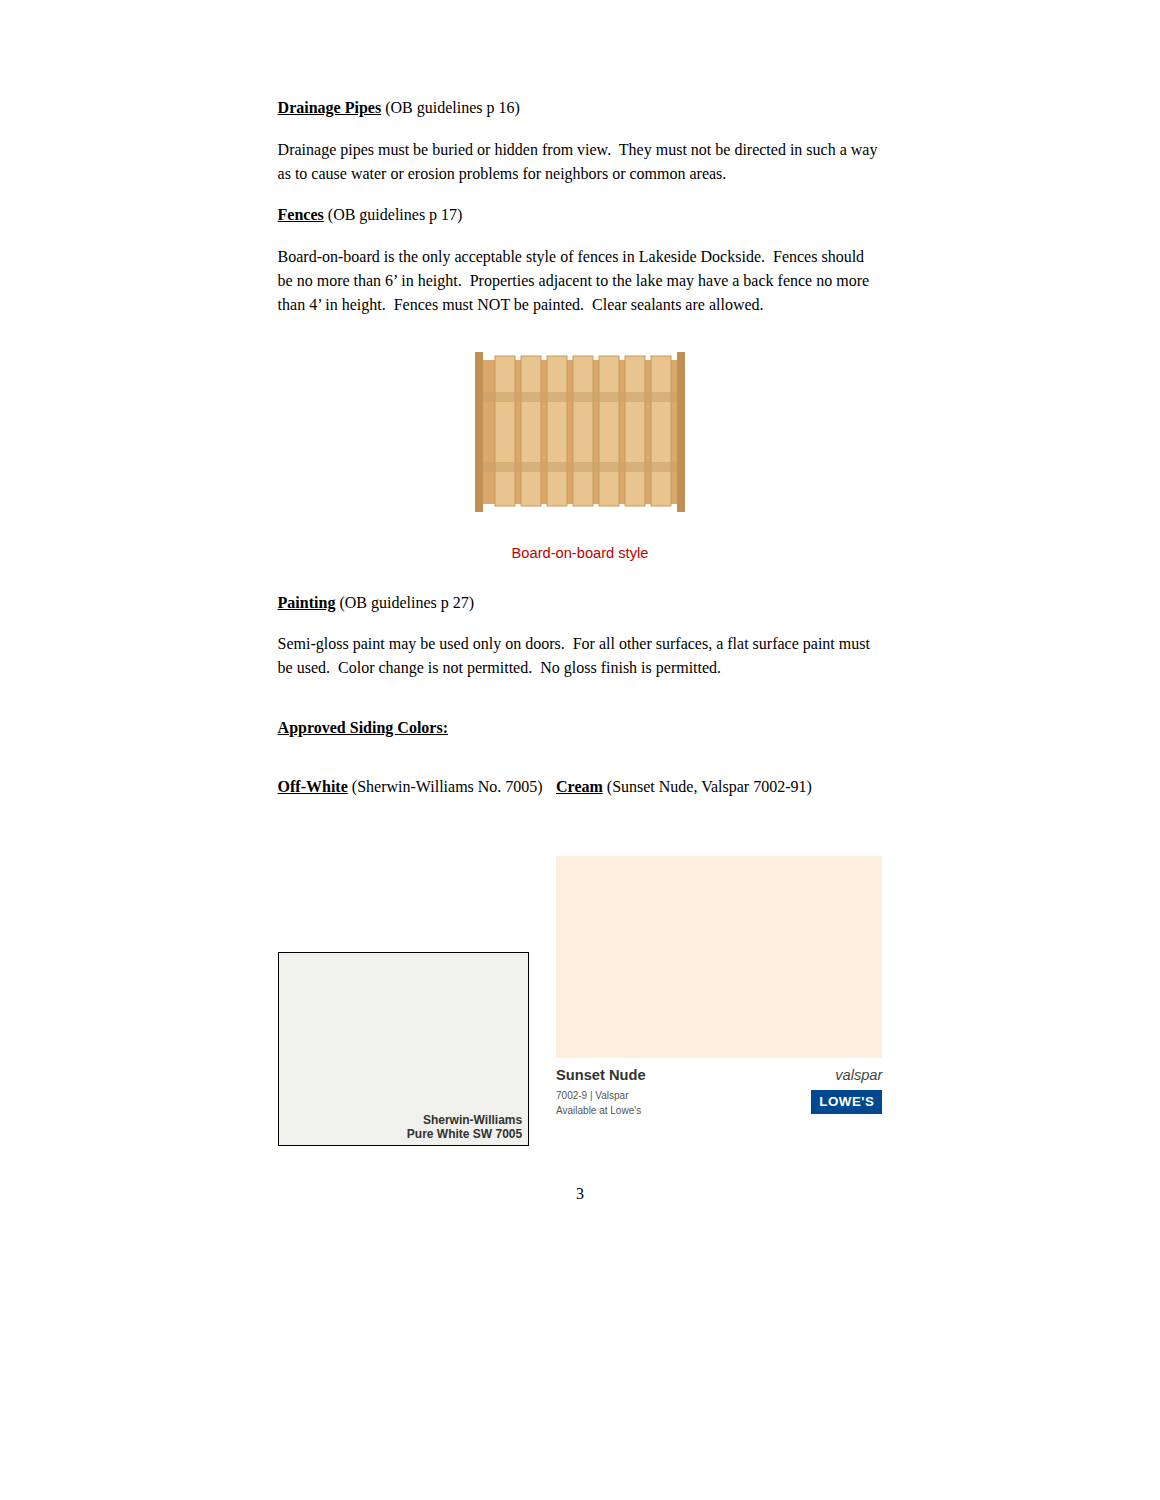Drainage Pipes (OB guidelines p 16)
Drainage pipes must be buried or hidden from view. They must not be directed in such a way as to cause water or erosion problems for neighbors or common areas.
Fences (OB guidelines p 17)
Board-on-board is the only acceptable style of fences in Lakeside Dockside. Fences should be no more than 6’ in height. Properties adjacent to the lake may have a back fence no more than 4’ in height. Fences must NOT be painted. Clear sealants are allowed.
Board-on-board style
Painting (OB guidelines p 27)
Semi-gloss paint may be used only on doors. For all other surfaces, a flat surface paint must be used. Color change is not permitted. No gloss finish is permitted.
Approved Siding Colors:
| Off-White (Sherwin-Williams No. 7005) Sherwin-Williams Pure White SW 7005 | Cream (Sunset Nude, Valspar 7002-91) Sunset Nude 7002-9 / Valspar Available at Lowe's valspar LOWE'S |
3